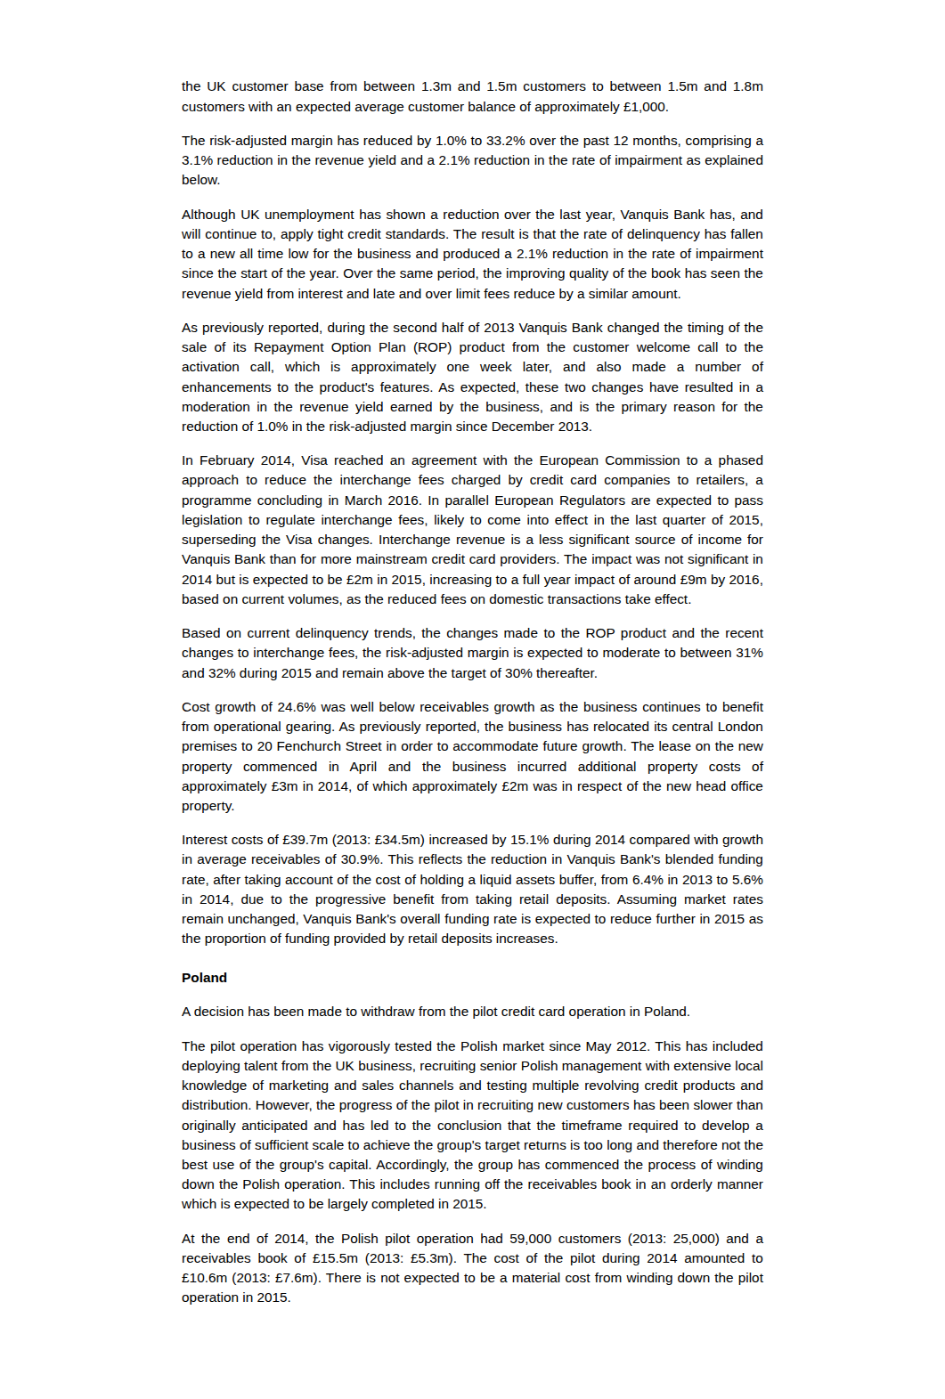the UK customer base from between 1.3m and 1.5m customers to between 1.5m and 1.8m customers with an expected average customer balance of approximately £1,000.
The risk-adjusted margin has reduced by 1.0% to 33.2% over the past 12 months, comprising a 3.1% reduction in the revenue yield and a 2.1% reduction in the rate of impairment as explained below.
Although UK unemployment has shown a reduction over the last year, Vanquis Bank has, and will continue to, apply tight credit standards. The result is that the rate of delinquency has fallen to a new all time low for the business and produced a 2.1% reduction in the rate of impairment since the start of the year. Over the same period, the improving quality of the book has seen the revenue yield from interest and late and over limit fees reduce by a similar amount.
As previously reported, during the second half of 2013 Vanquis Bank changed the timing of the sale of its Repayment Option Plan (ROP) product from the customer welcome call to the activation call, which is approximately one week later, and also made a number of enhancements to the product's features. As expected, these two changes have resulted in a moderation in the revenue yield earned by the business, and is the primary reason for the reduction of 1.0% in the risk-adjusted margin since December 2013.
In February 2014, Visa reached an agreement with the European Commission to a phased approach to reduce the interchange fees charged by credit card companies to retailers, a programme concluding in March 2016. In parallel European Regulators are expected to pass legislation to regulate interchange fees, likely to come into effect in the last quarter of 2015, superseding the Visa changes. Interchange revenue is a less significant source of income for Vanquis Bank than for more mainstream credit card providers. The impact was not significant in 2014 but is expected to be £2m in 2015, increasing to a full year impact of around £9m by 2016, based on current volumes, as the reduced fees on domestic transactions take effect.
Based on current delinquency trends, the changes made to the ROP product and the recent changes to interchange fees, the risk-adjusted margin is expected to moderate to between 31% and 32% during 2015 and remain above the target of 30% thereafter.
Cost growth of 24.6% was well below receivables growth as the business continues to benefit from operational gearing. As previously reported, the business has relocated its central London premises to 20 Fenchurch Street in order to accommodate future growth. The lease on the new property commenced in April and the business incurred additional property costs of approximately £3m in 2014, of which approximately £2m was in respect of the new head office property.
Interest costs of £39.7m (2013: £34.5m) increased by 15.1% during 2014 compared with growth in average receivables of 30.9%. This reflects the reduction in Vanquis Bank's blended funding rate, after taking account of the cost of holding a liquid assets buffer, from 6.4% in 2013 to 5.6% in 2014, due to the progressive benefit from taking retail deposits. Assuming market rates remain unchanged, Vanquis Bank's overall funding rate is expected to reduce further in 2015 as the proportion of funding provided by retail deposits increases.
Poland
A decision has been made to withdraw from the pilot credit card operation in Poland.
The pilot operation has vigorously tested the Polish market since May 2012. This has included deploying talent from the UK business, recruiting senior Polish management with extensive local knowledge of marketing and sales channels and testing multiple revolving credit products and distribution. However, the progress of the pilot in recruiting new customers has been slower than originally anticipated and has led to the conclusion that the timeframe required to develop a business of sufficient scale to achieve the group's target returns is too long and therefore not the best use of the group's capital. Accordingly, the group has commenced the process of winding down the Polish operation. This includes running off the receivables book in an orderly manner which is expected to be largely completed in 2015.
At the end of 2014, the Polish pilot operation had 59,000 customers (2013: 25,000) and a receivables book of £15.5m (2013: £5.3m). The cost of the pilot during 2014 amounted to £10.6m (2013: £7.6m). There is not expected to be a material cost from winding down the pilot operation in 2015.